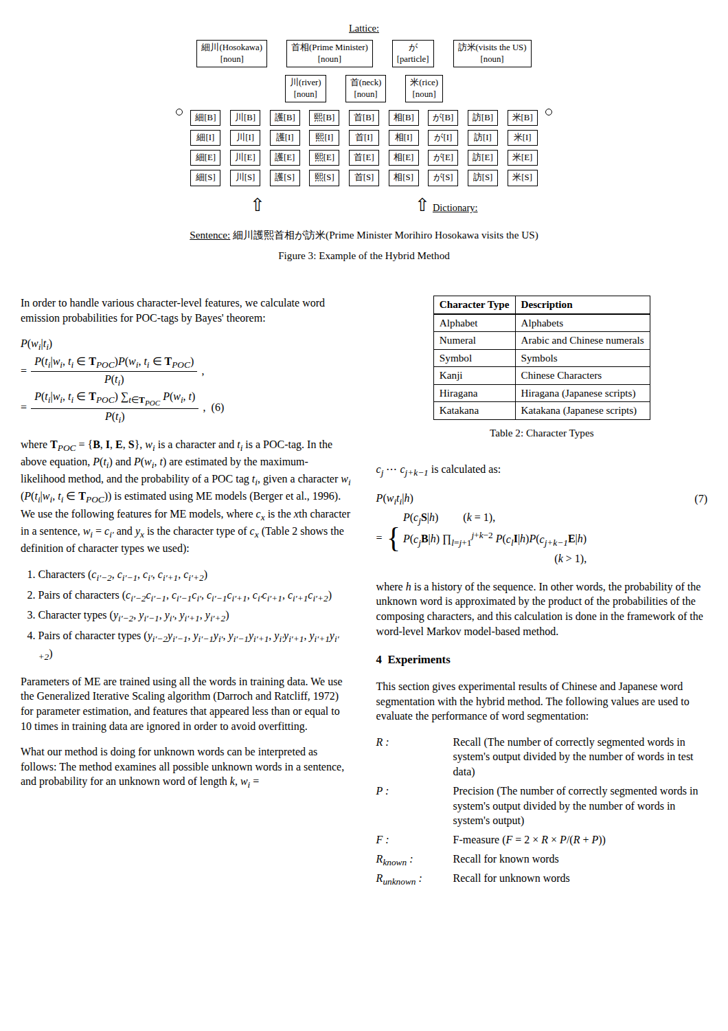Lattice:
細川(Hosokawa)
[noun] 首相(Prime Minister)
[noun] が
[particle] 訪米(visits the US)
[noun]
川(river)
[noun] 首(neck)
[noun] 米(rice)
[noun]
細[B] 細[I] 細[E] 細[S]
川[B] 川[I] 川[E] 川[S]
護[B] 護[I] 護[E] 護[S]
熙[B] 熙[I] 熙[E] 熙[S]
首[B] 首[I] 首[E] 首[S]
相[B] 相[I] 相[E] 相[S]
が[B] が[I] が[E] が[S]
訪[B] 訪[I] 訪[E] 訪[S]
米[B] 米[I] 米[E] 米[S]
⇧ ⇧ Dictionary:
Sentence: 細川護熙首相が訪米(Prime Minister Morihiro Hosokawa visits the US)
Figure 3: Example of the Hybrid Method
In order to handle various character-level features, we calculate word emission probabilities for POC-tags by Bayes' theorem:
P(wi|ti)
= P(ti|wi, ti ∈ TPOC)P(wi, ti ∈ TPOC) P(ti) ,
= P(ti|wi, ti ∈ TPOC) ∑t∈TPOC P(wi, t) P(ti) , (6)
where TPOC = {B, I, E, S}, wi is a character and ti is a POC-tag. In the above equation, P(ti) and P(wi, t) are estimated by the maximum-likelihood method, and the probability of a POC tag ti, given a character wi (P(ti|wi, ti ∈ TPOC)) is estimated using ME models (Berger et al., 1996). We use the following features for ME models, where cx is the xth character in a sentence, wi = ci′ and yx is the character type of cx (Table 2 shows the definition of character types we used):
Characters (ci′−2, ci′−1, ci′, ci′+1, ci′+2)
Pairs of characters (ci′−2ci′−1, ci′−1ci′, ci′−1ci′+1, ci′ci′+1, ci′+1ci′+2)
Character types (yi′−2, yi′−1, yi′, yi′+1, yi′+2)
Pairs of character types (yi′−2yi′−1, yi′−1yi′, yi′−1yi′+1, yi′yi′+1, yi′+1yi′+2)
Parameters of ME are trained using all the words in training data. We use the Generalized Iterative Scaling algorithm (Darroch and Ratcliff, 1972) for parameter estimation, and features that appeared less than or equal to 10 times in training data are ignored in order to avoid overfitting.
What our method is doing for unknown words can be interpreted as follows: The method examines all possible unknown words in a sentence, and probability for an unknown word of length k, wi =
| Character Type | Description |
| --- | --- |
| Alphabet | Alphabets |
| Numeral | Arabic and Chinese numerals |
| Symbol | Symbols |
| Kanji | Chinese Characters |
| Hiragana | Hiragana (Japanese scripts) |
| Katakana | Katakana (Japanese scripts) |
Table 2: Character Types
cj ⋯ cj+k−1 is calculated as:
P(witi|h) (7)
= {
P(cj S|h) (k = 1),
P(cj B|h) ∏l=j+1j+k−2 P(cl I|h)P(cj+k−1 E|h)
(k > 1),
where h is a history of the sequence. In other words, the probability of the unknown word is approximated by the product of the probabilities of the composing characters, and this calculation is done in the framework of the word-level Markov model-based method.
4 Experiments
This section gives experimental results of Chinese and Japanese word segmentation with the hybrid method. The following values are used to evaluate the performance of word segmentation:
R :
Recall (The number of correctly segmented words in system's output divided by the number of words in test data)
P :
Precision (The number of correctly segmented words in system's output divided by the number of words in system's output)
F :
F-measure (F = 2 × R × P/(R + P))
Rknown :
Recall for known words
Runknown :
Recall for unknown words